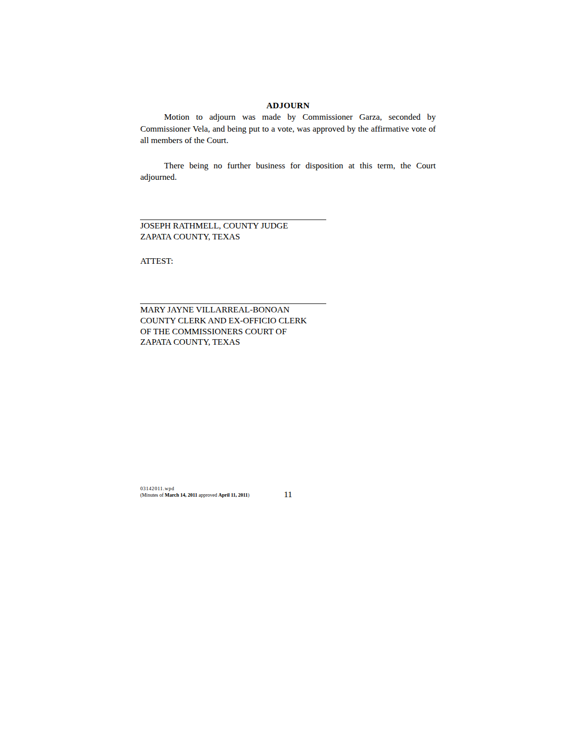ADJOURN
Motion to adjourn was made by Commissioner Garza, seconded by Commissioner Vela, and being put to a vote, was approved by the affirmative vote of all members of the Court.
There being no further business for disposition at this term, the Court adjourned.
JOSEPH RATHMELL, COUNTY JUDGE
ZAPATA COUNTY, TEXAS
ATTEST:
MARY JAYNE VILLARREAL-BONOAN
COUNTY CLERK AND EX-OFFICIO CLERK
OF THE COMMISSIONERS COURT OF
ZAPATA COUNTY, TEXAS
03142011.wpd
(Minutes of March 14, 2011 approved April 11, 2011)
11